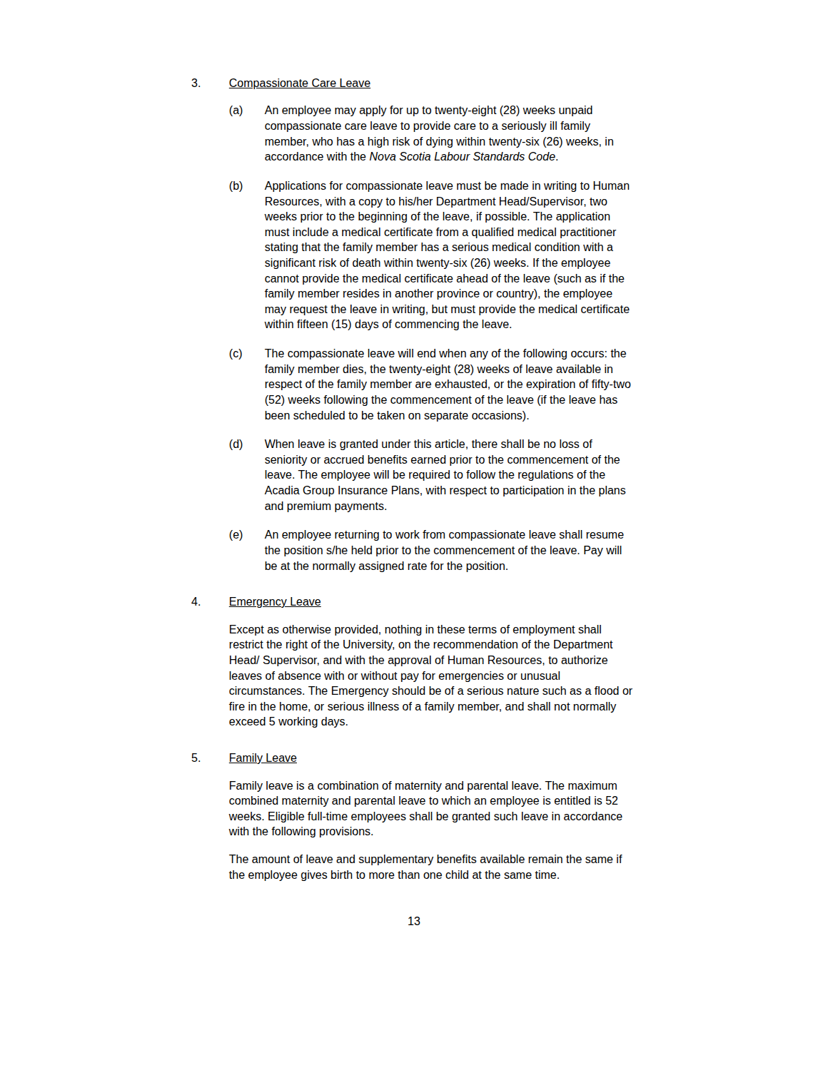3. Compassionate Care Leave
(a) An employee may apply for up to twenty-eight (28) weeks unpaid compassionate care leave to provide care to a seriously ill family member, who has a high risk of dying within twenty-six (26) weeks, in accordance with the Nova Scotia Labour Standards Code.
(b) Applications for compassionate leave must be made in writing to Human Resources, with a copy to his/her Department Head/Supervisor, two weeks prior to the beginning of the leave, if possible. The application must include a medical certificate from a qualified medical practitioner stating that the family member has a serious medical condition with a significant risk of death within twenty-six (26) weeks. If the employee cannot provide the medical certificate ahead of the leave (such as if the family member resides in another province or country), the employee may request the leave in writing, but must provide the medical certificate within fifteen (15) days of commencing the leave.
(c) The compassionate leave will end when any of the following occurs: the family member dies, the twenty-eight (28) weeks of leave available in respect of the family member are exhausted, or the expiration of fifty-two (52) weeks following the commencement of the leave (if the leave has been scheduled to be taken on separate occasions).
(d) When leave is granted under this article, there shall be no loss of seniority or accrued benefits earned prior to the commencement of the leave. The employee will be required to follow the regulations of the Acadia Group Insurance Plans, with respect to participation in the plans and premium payments.
(e) An employee returning to work from compassionate leave shall resume the position s/he held prior to the commencement of the leave. Pay will be at the normally assigned rate for the position.
4. Emergency Leave
Except as otherwise provided, nothing in these terms of employment shall restrict the right of the University, on the recommendation of the Department Head/ Supervisor, and with the approval of Human Resources, to authorize leaves of absence with or without pay for emergencies or unusual circumstances. The Emergency should be of a serious nature such as a flood or fire in the home, or serious illness of a family member, and shall not normally exceed 5 working days.
5. Family Leave
Family leave is a combination of maternity and parental leave. The maximum combined maternity and parental leave to which an employee is entitled is 52 weeks. Eligible full-time employees shall be granted such leave in accordance with the following provisions.
The amount of leave and supplementary benefits available remain the same if the employee gives birth to more than one child at the same time.
13